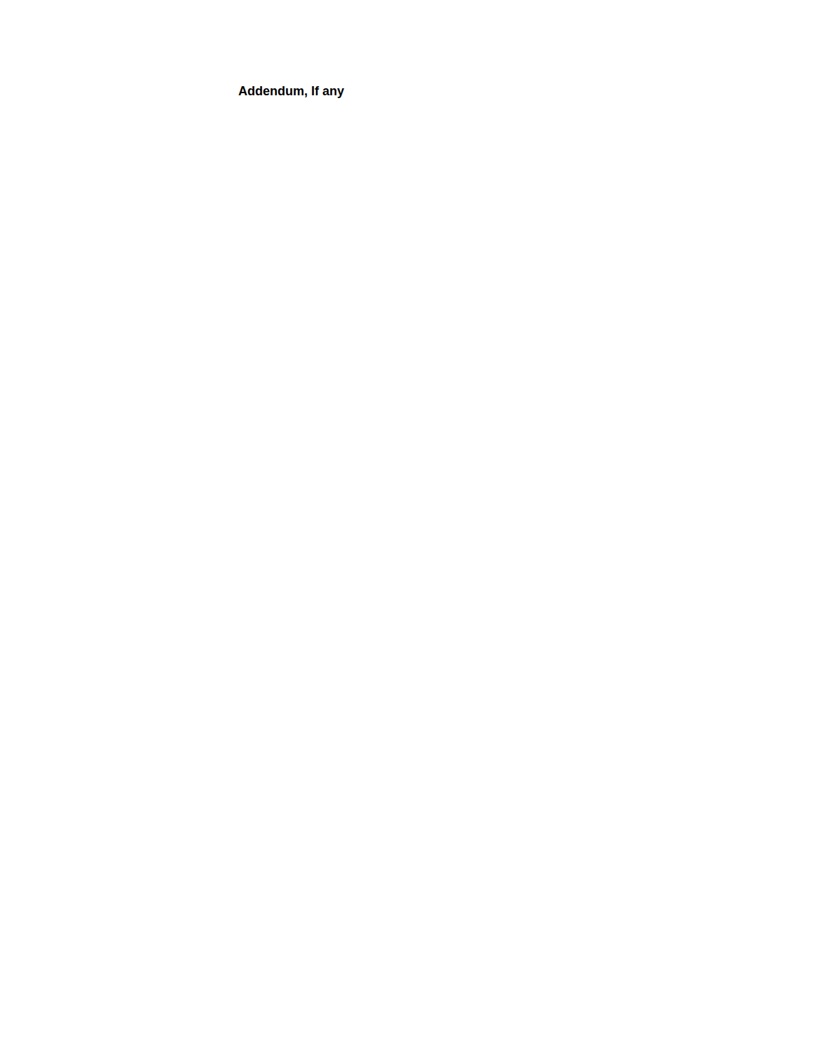Addendum, If any